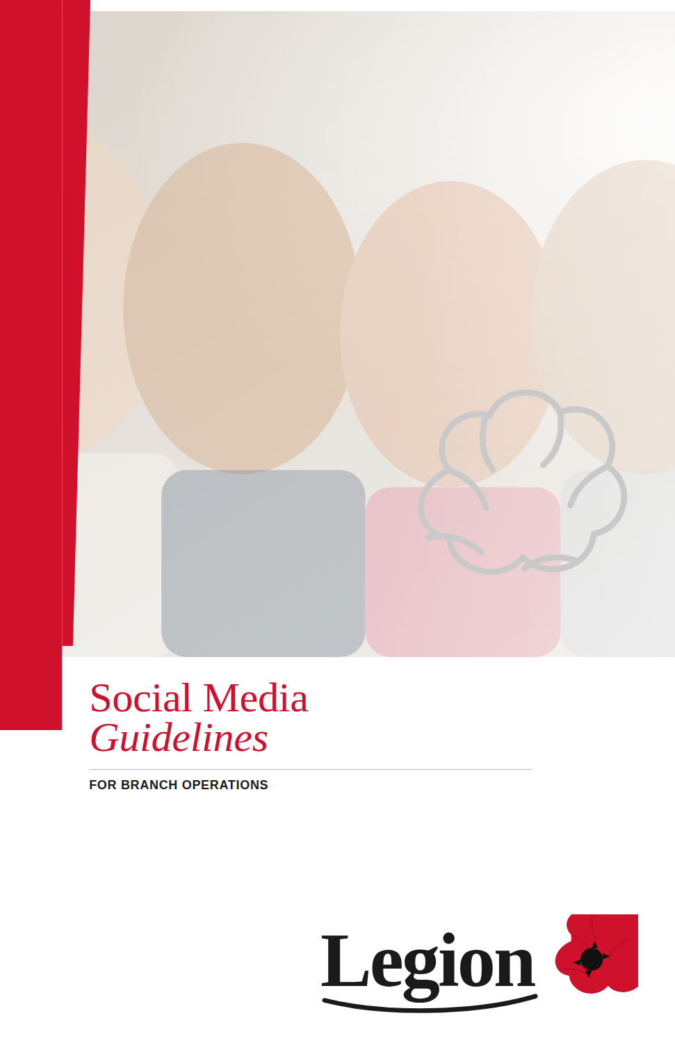Social Media Guidelines
FOR BRANCH OPERATIONS
Legion
Cover of the publication “Social Media Guidelines for Branch Operations,” published by the Legion.